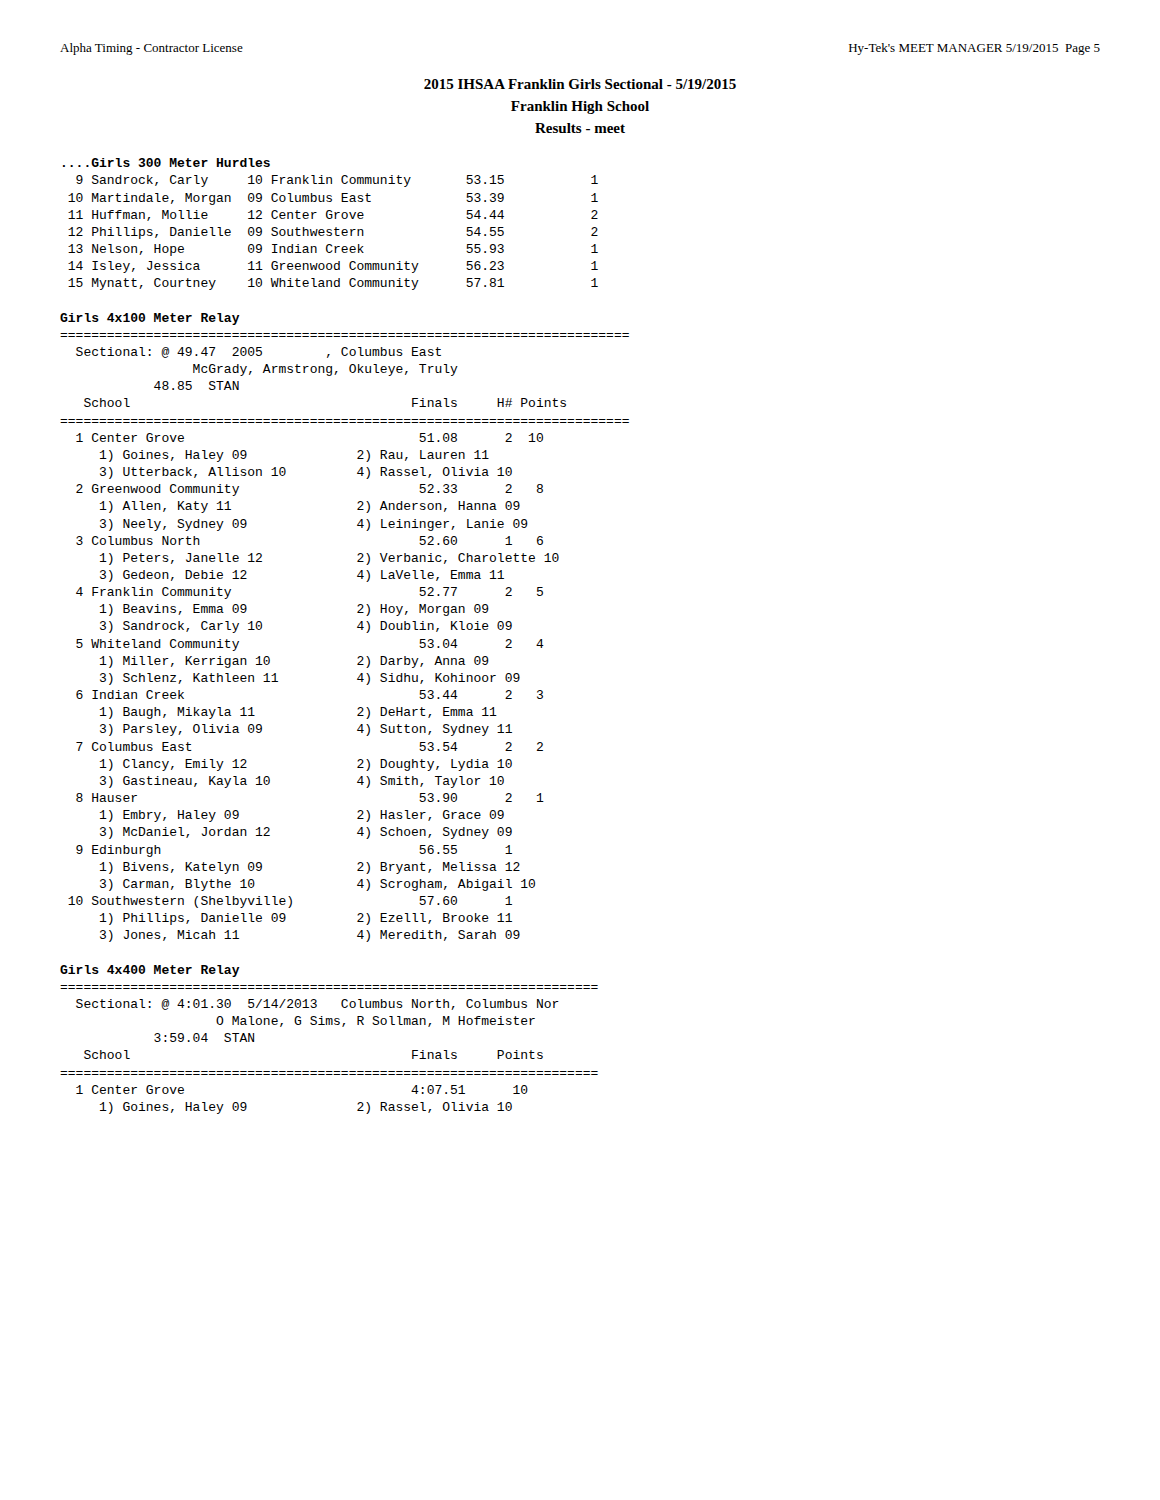Alpha Timing - Contractor License Hy-Tek's MEET MANAGER 5/19/2015 Page 5
2015 IHSAA Franklin Girls Sectional - 5/19/2015
Franklin High School
Results - meet
....Girls 300 Meter Hurdles
  9 Sandrock, Carly     10 Franklin Community       53.15           1
 10 Martindale, Morgan  09 Columbus East            53.39           1
 11 Huffman, Mollie     12 Center Grove             54.44           2
 12 Phillips, Danielle  09 Southwestern             54.55           2
 13 Nelson, Hope        09 Indian Creek             55.93           1
 14 Isley, Jessica      11 Greenwood Community      56.23           1
 15 Mynatt, Courtney    10 Whiteland Community      57.81           1

Girls 4x100 Meter Relay
=========================================================================
  Sectional: @ 49.47  2005        , Columbus East
                 McGrady, Armstrong, Okuleye, Truly
            48.85  STAN
   School                                    Finals     H# Points
=========================================================================
  1 Center Grove                              51.08      2  10
     1) Goines, Haley 09              2) Rau, Lauren 11
     3) Utterback, Allison 10         4) Rassel, Olivia 10
  2 Greenwood Community                       52.33      2   8
     1) Allen, Katy 11                2) Anderson, Hanna 09
     3) Neely, Sydney 09              4) Leininger, Lanie 09
  3 Columbus North                            52.60      1   6
     1) Peters, Janelle 12            2) Verbanic, Charolette 10
     3) Gedeon, Debie 12              4) LaVelle, Emma 11
  4 Franklin Community                        52.77      2   5
     1) Beavins, Emma 09              2) Hoy, Morgan 09
     3) Sandrock, Carly 10            4) Doublin, Kloie 09
  5 Whiteland Community                       53.04      2   4
     1) Miller, Kerrigan 10           2) Darby, Anna 09
     3) Schlenz, Kathleen 11          4) Sidhu, Kohinoor 09
  6 Indian Creek                              53.44      2   3
     1) Baugh, Mikayla 11             2) DeHart, Emma 11
     3) Parsley, Olivia 09            4) Sutton, Sydney 11
  7 Columbus East                             53.54      2   2
     1) Clancy, Emily 12              2) Doughty, Lydia 10
     3) Gastineau, Kayla 10           4) Smith, Taylor 10
  8 Hauser                                    53.90      2   1
     1) Embry, Haley 09               2) Hasler, Grace 09
     3) McDaniel, Jordan 12           4) Schoen, Sydney 09
  9 Edinburgh                                 56.55      1
     1) Bivens, Katelyn 09            2) Bryant, Melissa 12
     3) Carman, Blythe 10             4) Scrogham, Abigail 10
 10 Southwestern (Shelbyville)                57.60      1
     1) Phillips, Danielle 09         2) Ezelll, Brooke 11
     3) Jones, Micah 11               4) Meredith, Sarah 09

Girls 4x400 Meter Relay
=====================================================================
  Sectional: @ 4:01.30  5/14/2013   Columbus North, Columbus Nor
                    O Malone, G Sims, R Sollman, M Hofmeister
            3:59.04  STAN
   School                                    Finals     Points
=====================================================================
  1 Center Grove                             4:07.51      10
     1) Goines, Haley 09              2) Rassel, Olivia 10